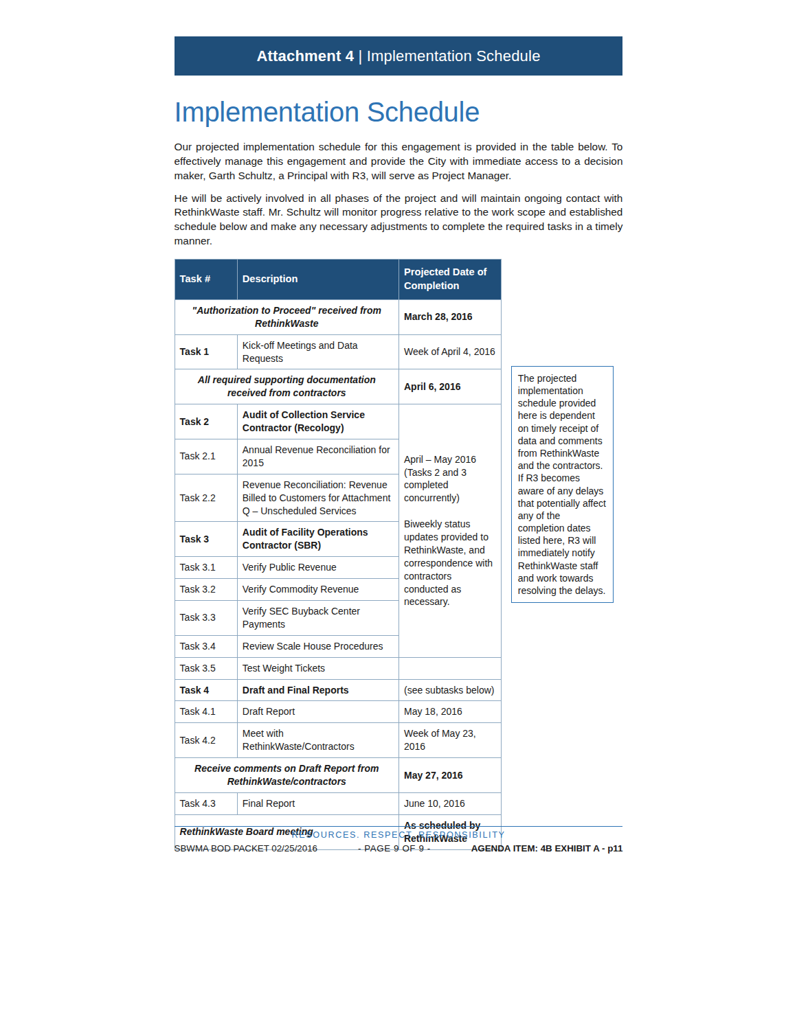Attachment 4 | Implementation Schedule
Implementation Schedule
Our projected implementation schedule for this engagement is provided in the table below. To effectively manage this engagement and provide the City with immediate access to a decision maker, Garth Schultz, a Principal with R3, will serve as Project Manager.
He will be actively involved in all phases of the project and will maintain ongoing contact with RethinkWaste staff. Mr. Schultz will monitor progress relative to the work scope and established schedule below and make any necessary adjustments to complete the required tasks in a timely manner.
| Task # | Description | Projected Date of Completion |
| --- | --- | --- |
| "Authorization to Proceed" received from RethinkWaste | March 28, 2016 |
| Task 1 | Kick-off Meetings and Data Requests | Week of April 4, 2016 |
| All required supporting documentation received from contractors | April 6, 2016 |
| Task 2 | Audit of Collection Service Contractor (Recology) | April – May 2016 (Tasks 2 and 3 completed concurrently) Biweekly status updates provided to RethinkWaste, and correspondence with contractors conducted as necessary. |
| Task 2.1 | Annual Revenue Reconciliation for 2015 |
| Task 2.2 | Revenue Reconciliation: Revenue Billed to Customers for Attachment Q – Unscheduled Services |
| Task 3 | Audit of Facility Operations Contractor (SBR) |
| Task 3.1 | Verify Public Revenue |
| Task 3.2 | Verify Commodity Revenue |
| Task 3.3 | Verify SEC Buyback Center Payments |
| Task 3.4 | Review Scale House Procedures |
| Task 3.5 | Test Weight Tickets | |
| Task 4 | Draft and Final Reports | (see subtasks below) |
| Task 4.1 | Draft Report | May 18, 2016 |
| Task 4.2 | Meet with RethinkWaste/Contractors | Week of May 23, 2016 |
| Receive comments on Draft Report from RethinkWaste/contractors | May 27, 2016 |
| Task 4.3 | Final Report | June 10, 2016 |
| RethinkWaste Board meeting | As scheduled by RethinkWaste |
The projected implementation schedule provided here is dependent on timely receipt of data and comments from RethinkWaste and the contractors. If R3 becomes aware of any delays that potentially affect any of the completion dates listed here, R3 will immediately notify RethinkWaste staff and work towards resolving the delays.
RESOURCES. RESPECT. RESPONSIBILITY
SBWMA BOD PACKET 02/25/2016
- PAGE 9 OF 9 -
AGENDA ITEM: 4B EXHIBIT A - p11